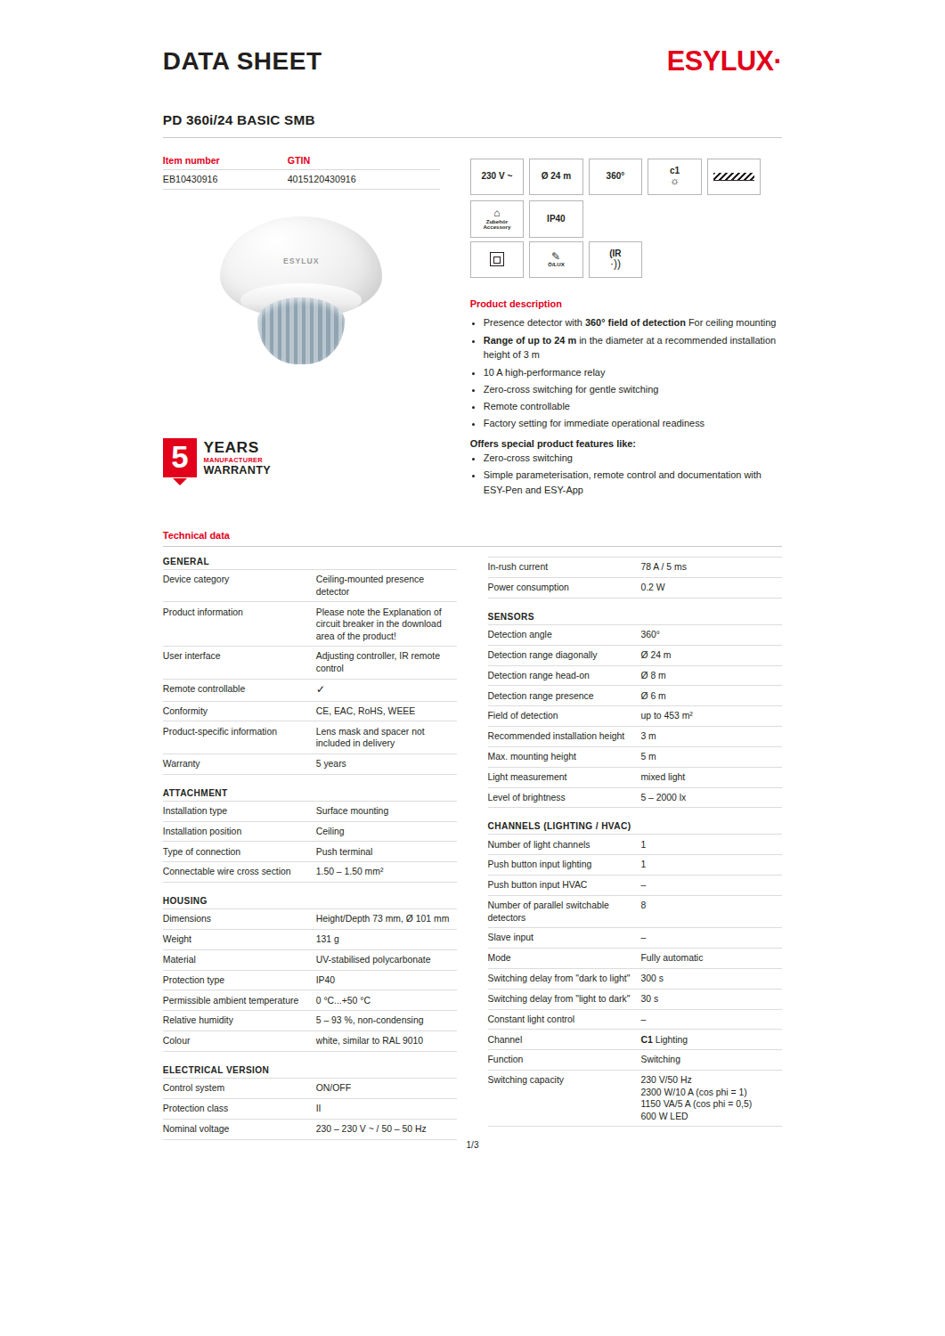DATA SHEET
ESYLUX·
PD 360i/24 BASIC SMB
| Item number | GTIN |
| --- | --- |
| EB10430916 | 4015120430916 |
ESYLUX
5
YEARS
MANUFACTURER
WARRANTY
230 V ~
Ø 24 m
360°
c1☼
⌂Zubehör
Accessory
IP40
✎⏱/LUX
(IR·))
Product description
Presence detector with 360° field of detection For ceiling mounting
Range of up to 24 m in the diameter at a recommended installation height of 3 m
10 A high-performance relay
Zero-cross switching for gentle switching
Remote controllable
Factory setting for immediate operational readiness
Offers special product features like:
Zero-cross switching
Simple parameterisation, remote control and documentation with ESY-Pen and ESY-App
Technical data
General
| Device category | Ceiling-mounted presence detector |
| Product information | Please note the Explanation of circuit breaker in the download area of the product! |
| User interface | Adjusting controller, IR remote control |
| Remote controllable | ✓ |
| Conformity | CE, EAC, RoHS, WEEE |
| Product-specific information | Lens mask and spacer not included in delivery |
| Warranty | 5 years |
Attachment
| Installation type | Surface mounting |
| Installation position | Ceiling |
| Type of connection | Push terminal |
| Connectable wire cross section | 1.50 – 1.50 mm² |
Housing
| Dimensions | Height/Depth 73 mm, Ø 101 mm |
| Weight | 131 g |
| Material | UV-stabilised polycarbonate |
| Protection type | IP40 |
| Permissible ambient temperature | 0 °C...+50 °C |
| Relative humidity | 5 – 93 %, non-condensing |
| Colour | white, similar to RAL 9010 |
Electrical version
| Control system | ON/OFF |
| Protection class | II |
| Nominal voltage | 230 – 230 V ~ / 50 – 50 Hz |
| In-rush current | 78 A / 5 ms |
| Power consumption | 0.2 W |
Sensors
| Detection angle | 360° |
| Detection range diagonally | Ø 24 m |
| Detection range head-on | Ø 8 m |
| Detection range presence | Ø 6 m |
| Field of detection | up to 453 m² |
| Recommended installation height | 3 m |
| Max. mounting height | 5 m |
| Light measurement | mixed light |
| Level of brightness | 5 – 2000 lx |
Channels (lighting / HVAC)
| Number of light channels | 1 |
| Push button input lighting | 1 |
| Push button input HVAC | – |
| Number of parallel switchable detectors | 8 |
| Slave input | – |
| Mode | Fully automatic |
| Switching delay from "dark to light" | 300 s |
| Switching delay from "light to dark" | 30 s |
| Constant light control | – |
| Channel | C1 Lighting |
| Function | Switching |
| Switching capacity | 230 V/50 Hz 2300 W/10 A (cos phi = 1) 1150 VA/5 A (cos phi = 0,5) 600 W LED |
1/3